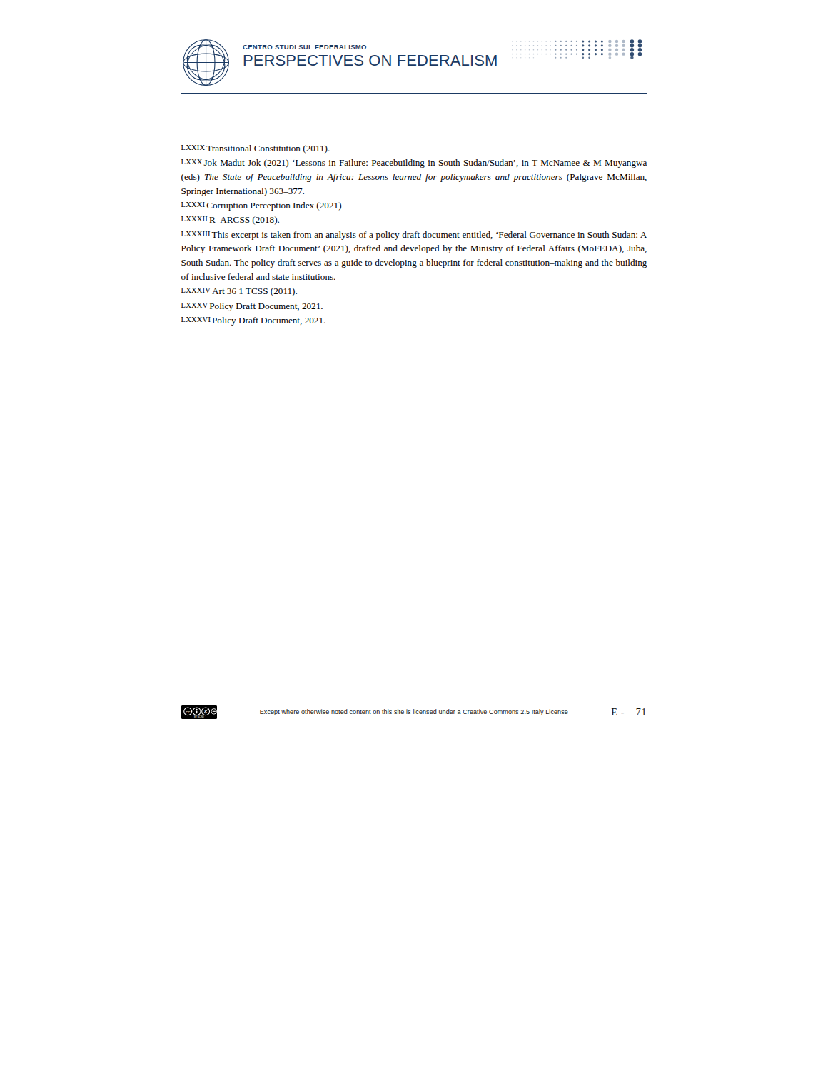CENTRO STUDI SUL FEDERALISMO
PERSPECTIVES ON FEDERALISM
LXXIXTransitional Constitution (2011).
LXXXJok Madut Jok (2021) ‘Lessons in Failure: Peacebuilding in South Sudan/Sudan’, in T McNamee & M Muyangwa (eds) The State of Peacebuilding in Africa: Lessons learned for policymakers and practitioners (Palgrave McMillan, Springer International) 363–377.
LXXXICorruption Perception Index (2021)
LXXXIIR–ARCSS (2018).
LXXXIIIThis excerpt is taken from an analysis of a policy draft document entitled, ‘Federal Governance in South Sudan: A Policy Framework Draft Document’ (2021), drafted and developed by the Ministry of Federal Affairs (MoFEDA), Juba, South Sudan. The policy draft serves as a guide to developing a blueprint for federal constitution–making and the building of inclusive federal and state institutions.
LXXXIVArt 36 1 TCSS (2011).
LXXXVPolicy Draft Document, 2021.
LXXXVIPolicy Draft Document, 2021.
cc $ BY NC ND
Except where otherwise noted content on this site is licensed under a Creative Commons 2.5 Italy License
E -71